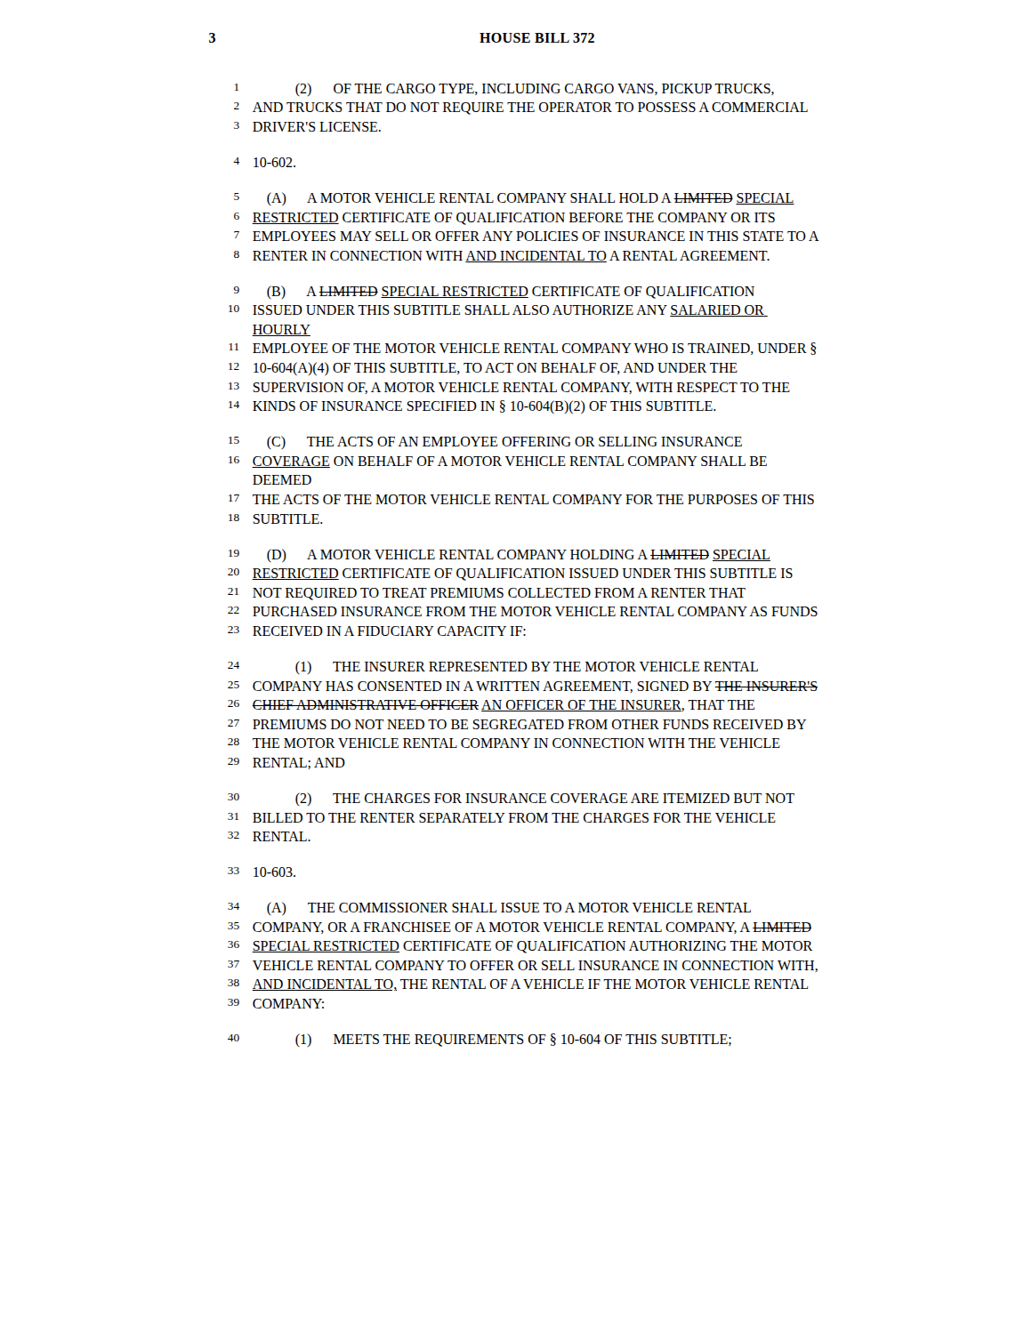3 HOUSE BILL 372
1 (2) OF THE CARGO TYPE, INCLUDING CARGO VANS, PICKUP TRUCKS,
2 AND TRUCKS THAT DO NOT REQUIRE THE OPERATOR TO POSSESS A COMMERCIAL
3 DRIVER'S LICENSE.
410-602.
5 (A) A MOTOR VEHICLE RENTAL COMPANY SHALL HOLD A LIMITED SPECIAL
6 RESTRICTED CERTIFICATE OF QUALIFICATION BEFORE THE COMPANY OR ITS
7 EMPLOYEES MAY SELL OR OFFER ANY POLICIES OF INSURANCE IN THIS STATE TO A
8 RENTER IN CONNECTION WITH AND INCIDENTAL TO A RENTAL AGREEMENT.
9 (B) A LIMITED SPECIAL RESTRICTED CERTIFICATE OF QUALIFICATION
10 ISSUED UNDER THIS SUBTITLE SHALL ALSO AUTHORIZE ANY SALARIED OR HOURLY
11 EMPLOYEE OF THE MOTOR VEHICLE RENTAL COMPANY WHO IS TRAINED, UNDER §
1210-604(A)(4) OF THIS SUBTITLE, TO ACT ON BEHALF OF, AND UNDER THE
13 SUPERVISION OF, A MOTOR VEHICLE RENTAL COMPANY, WITH RESPECT TO THE
14 KINDS OF INSURANCE SPECIFIED IN § 10-604(B)(2) OF THIS SUBTITLE.
15 (C) THE ACTS OF AN EMPLOYEE OFFERING OR SELLING INSURANCE
16 COVERAGE ON BEHALF OF A MOTOR VEHICLE RENTAL COMPANY SHALL BE DEEMED
17 THE ACTS OF THE MOTOR VEHICLE RENTAL COMPANY FOR THE PURPOSES OF THIS
18 SUBTITLE.
19 (D) A MOTOR VEHICLE RENTAL COMPANY HOLDING A LIMITED SPECIAL
20 RESTRICTED CERTIFICATE OF QUALIFICATION ISSUED UNDER THIS SUBTITLE IS
21 NOT REQUIRED TO TREAT PREMIUMS COLLECTED FROM A RENTER THAT
22 PURCHASED INSURANCE FROM THE MOTOR VEHICLE RENTAL COMPANY AS FUNDS
23 RECEIVED IN A FIDUCIARY CAPACITY IF:
24 (1) THE INSURER REPRESENTED BY THE MOTOR VEHICLE RENTAL
25 COMPANY HAS CONSENTED IN A WRITTEN AGREEMENT, SIGNED BY THE INSURER'S
26 CHIEF ADMINISTRATIVE OFFICER AN OFFICER OF THE INSURER, THAT THE
27 PREMIUMS DO NOT NEED TO BE SEGREGATED FROM OTHER FUNDS RECEIVED BY
28 THE MOTOR VEHICLE RENTAL COMPANY IN CONNECTION WITH THE VEHICLE
29 RENTAL; AND
30 (2) THE CHARGES FOR INSURANCE COVERAGE ARE ITEMIZED BUT NOT
31 BILLED TO THE RENTER SEPARATELY FROM THE CHARGES FOR THE VEHICLE
32 RENTAL.
3310-603.
34 (A) THE COMMISSIONER SHALL ISSUE TO A MOTOR VEHICLE RENTAL
35 COMPANY, OR A FRANCHISEE OF A MOTOR VEHICLE RENTAL COMPANY, A LIMITED
36 SPECIAL RESTRICTED CERTIFICATE OF QUALIFICATION AUTHORIZING THE MOTOR
37 VEHICLE RENTAL COMPANY TO OFFER OR SELL INSURANCE IN CONNECTION WITH,
38 AND INCIDENTAL TO, THE RENTAL OF A VEHICLE IF THE MOTOR VEHICLE RENTAL
39 COMPANY:
40 (1) MEETS THE REQUIREMENTS OF § 10-604 OF THIS SUBTITLE;